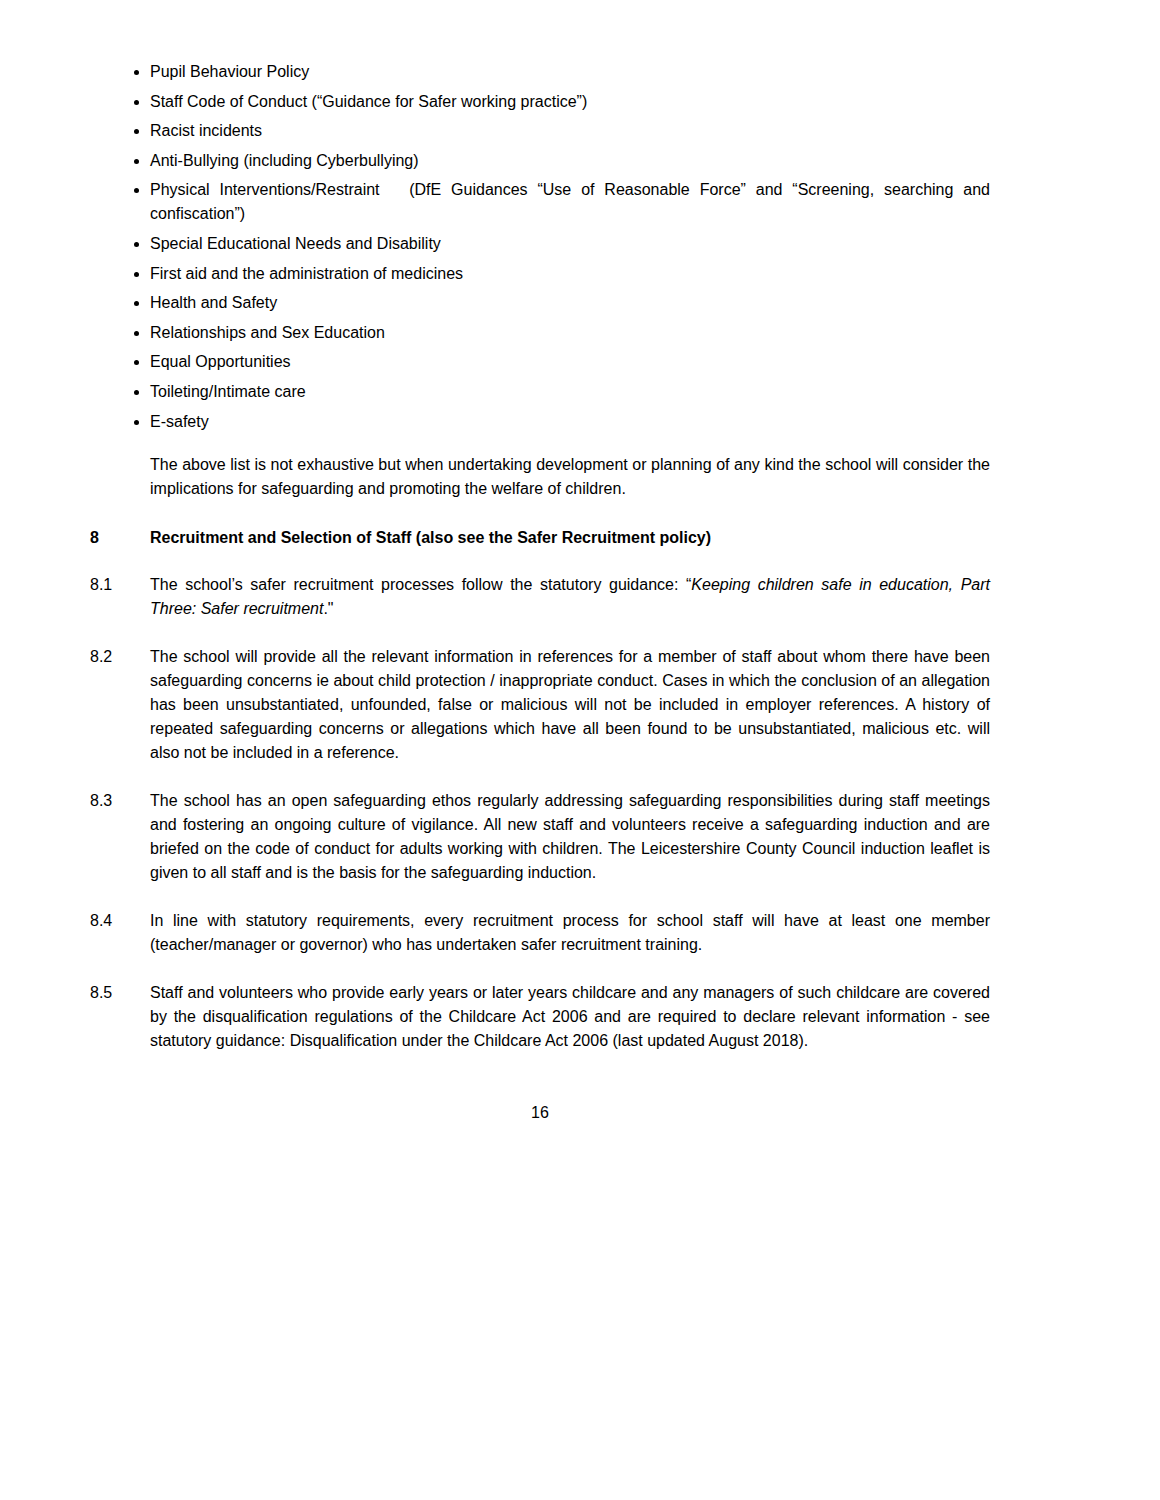Pupil Behaviour Policy
Staff Code of Conduct (“Guidance for Safer working practice”)
Racist incidents
Anti-Bullying (including Cyberbullying)
Physical Interventions/Restraint (DfE Guidances “Use of Reasonable Force” and “Screening, searching and confiscation”)
Special Educational Needs and Disability
First aid and the administration of medicines
Health and Safety
Relationships and Sex Education
Equal Opportunities
Toileting/Intimate care
E-safety
The above list is not exhaustive but when undertaking development or planning of any kind the school will consider the implications for safeguarding and promoting the welfare of children.
8 Recruitment and Selection of Staff (also see the Safer Recruitment policy)
8.1
The school’s safer recruitment processes follow the statutory guidance: “Keeping children safe in education, Part Three: Safer recruitment."
8.2
The school will provide all the relevant information in references for a member of staff about whom there have been safeguarding concerns ie about child protection / inappropriate conduct. Cases in which the conclusion of an allegation has been unsubstantiated, unfounded, false or malicious will not be included in employer references. A history of repeated safeguarding concerns or allegations which have all been found to be unsubstantiated, malicious etc. will also not be included in a reference.
8.3
The school has an open safeguarding ethos regularly addressing safeguarding responsibilities during staff meetings and fostering an ongoing culture of vigilance. All new staff and volunteers receive a safeguarding induction and are briefed on the code of conduct for adults working with children. The Leicestershire County Council induction leaflet is given to all staff and is the basis for the safeguarding induction.
8.4
In line with statutory requirements, every recruitment process for school staff will have at least one member (teacher/manager or governor) who has undertaken safer recruitment training.
8.5
Staff and volunteers who provide early years or later years childcare and any managers of such childcare are covered by the disqualification regulations of the Childcare Act 2006 and are required to declare relevant information - see statutory guidance: Disqualification under the Childcare Act 2006 (last updated August 2018).
16